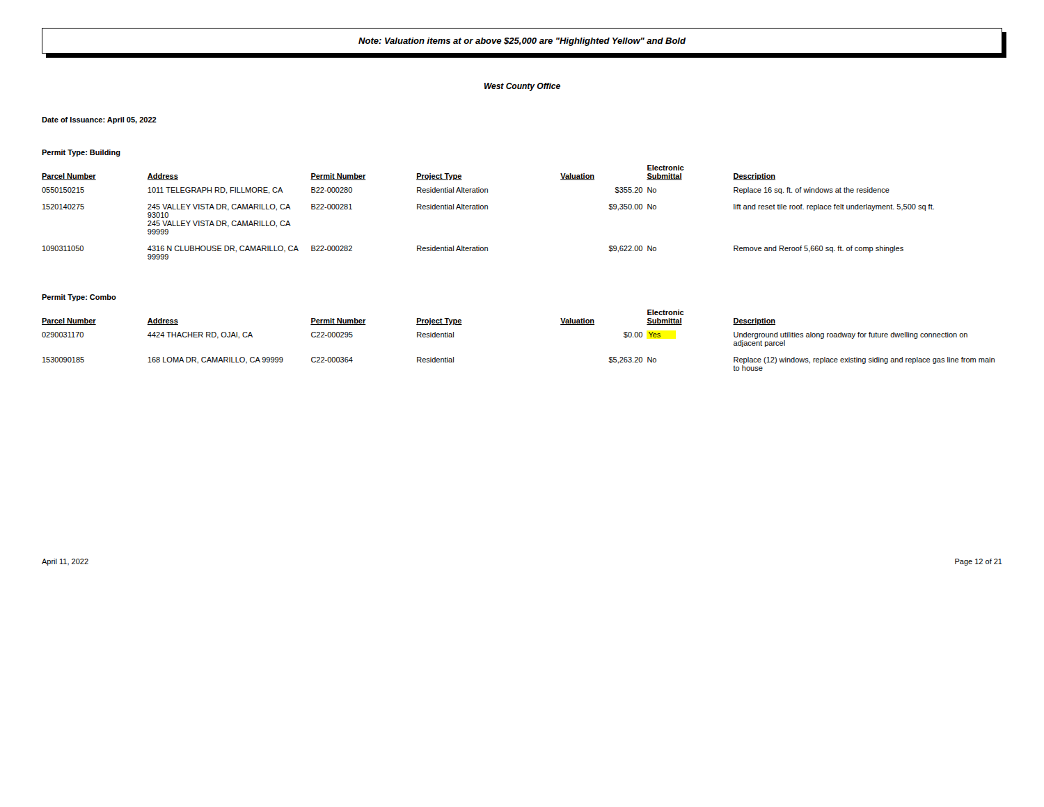Note: Valuation items at or above $25,000 are "Highlighted Yellow" and Bold
West County Office
Date of Issuance: April 05, 2022
Permit Type: Building
| Parcel Number | Address | Permit Number | Project Type | Valuation | Electronic Submittal | Description |
| --- | --- | --- | --- | --- | --- | --- |
| 0550150215 | 1011 TELEGRAPH RD, FILLMORE, CA | B22-000280 | Residential Alteration | $355.20 | No | Replace 16 sq. ft. of windows at the residence |
| 1520140275 | 245 VALLEY VISTA DR, CAMARILLO, CA 93010 245 VALLEY VISTA DR, CAMARILLO, CA 99999 | B22-000281 | Residential Alteration | $9,350.00 | No | lift and reset tile roof. replace felt underlayment. 5,500 sq ft. |
| 1090311050 | 4316 N CLUBHOUSE DR, CAMARILLO, CA 99999 | B22-000282 | Residential Alteration | $9,622.00 | No | Remove and Reroof 5,660 sq. ft. of comp shingles |
Permit Type: Combo
| Parcel Number | Address | Permit Number | Project Type | Valuation | Electronic Submittal | Description |
| --- | --- | --- | --- | --- | --- | --- |
| 0290031170 | 4424 THACHER RD, OJAI, CA | C22-000295 | Residential | $0.00 | Yes | Underground utilities along roadway for future dwelling connection on adjacent parcel |
| 1530090185 | 168 LOMA DR, CAMARILLO, CA 99999 | C22-000364 | Residential | $5,263.20 | No | Replace (12) windows, replace existing siding and replace gas line from main to house |
April 11, 2022 Page 12 of 21